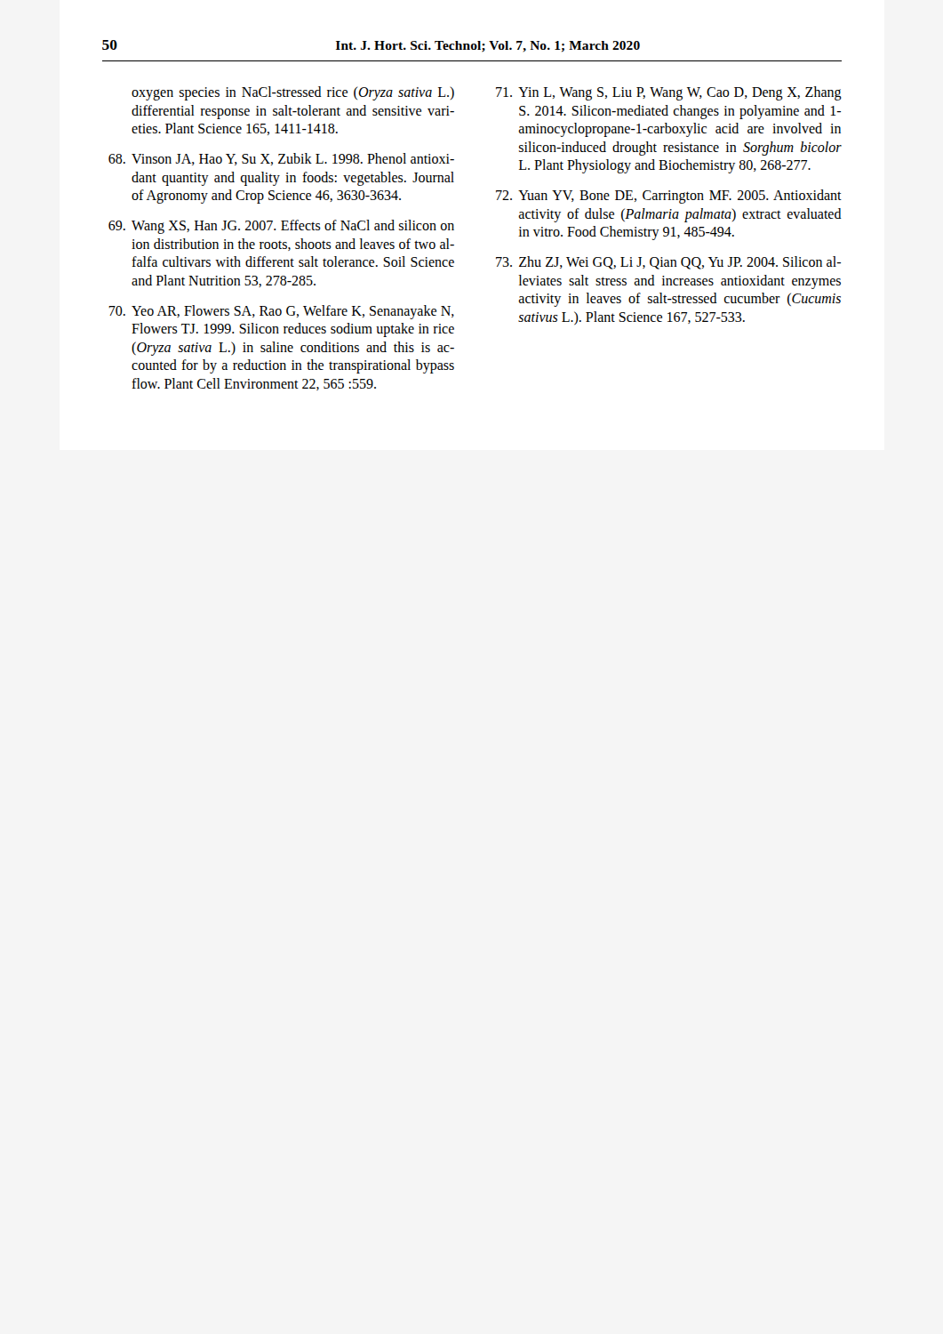50 Int. J. Hort. Sci. Technol; Vol. 7, No. 1; March 2020
oxygen species in NaCl-stressed rice (Oryza sativa L.) differential response in salt-tolerant and sensitive varieties. Plant Science 165, 1411-1418.
68. Vinson JA, Hao Y, Su X, Zubik L. 1998. Phenol antioxidant quantity and quality in foods: vegetables. Journal of Agronomy and Crop Science 46, 3630-3634.
69. Wang XS, Han JG. 2007. Effects of NaCl and silicon on ion distribution in the roots, shoots and leaves of two alfalfa cultivars with different salt tolerance. Soil Science and Plant Nutrition 53, 278-285.
70. Yeo AR, Flowers SA, Rao G, Welfare K, Senanayake N, Flowers TJ. 1999. Silicon reduces sodium uptake in rice (Oryza sativa L.) in saline conditions and this is accounted for by a reduction in the transpirational bypass flow. Plant Cell Environment 22, 565 :559.
71. Yin L, Wang S, Liu P, Wang W, Cao D, Deng X, Zhang S. 2014. Silicon-mediated changes in polyamine and 1-aminocyclopropane-1-carboxylic acid are involved in silicon-induced drought resistance in Sorghum bicolor L. Plant Physiology and Biochemistry 80, 268-277.
72. Yuan YV, Bone DE, Carrington MF. 2005. Antioxidant activity of dulse (Palmaria palmata) extract evaluated in vitro. Food Chemistry 91, 485-494.
73. Zhu ZJ, Wei GQ, Li J, Qian QQ, Yu JP. 2004. Silicon alleviates salt stress and increases antioxidant enzymes activity in leaves of salt-stressed cucumber (Cucumis sativus L.). Plant Science 167, 527-533.